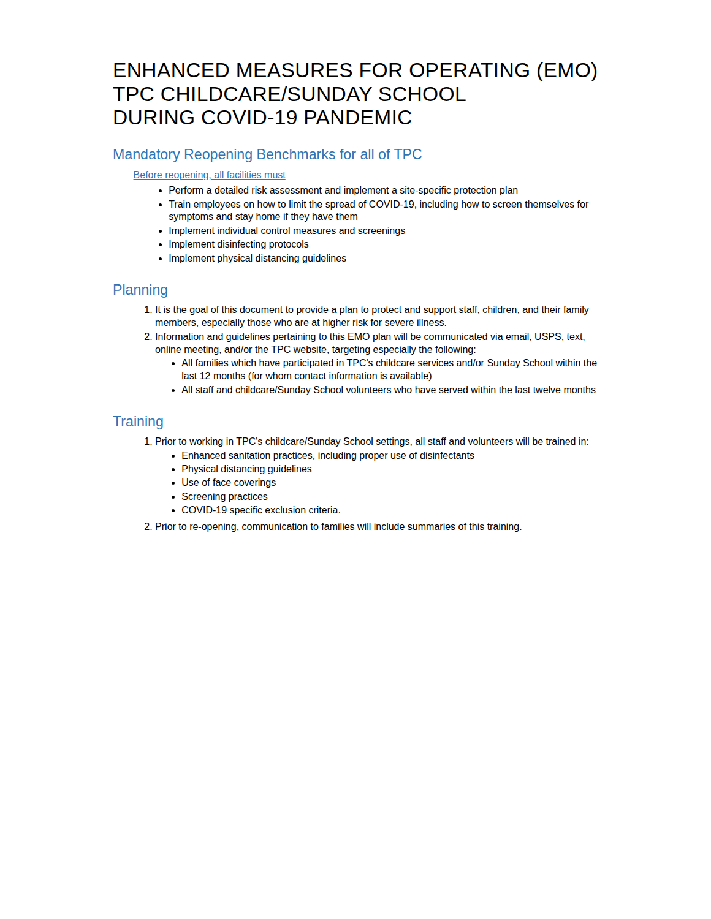ENHANCED MEASURES FOR OPERATING (EMO)
TPC CHILDCARE/SUNDAY SCHOOL
DURING COVID-19 PANDEMIC
Mandatory Reopening Benchmarks for all of TPC
Before reopening, all facilities must
Perform a detailed risk assessment and implement a site-specific protection plan
Train employees on how to limit the spread of COVID-19, including how to screen themselves for symptoms and stay home if they have them
Implement individual control measures and screenings
Implement disinfecting protocols
Implement physical distancing guidelines
Planning
It is the goal of this document to provide a plan to protect and support staff, children, and their family members, especially those who are at higher risk for severe illness.
Information and guidelines pertaining to this EMO plan will be communicated via email, USPS, text, online meeting, and/or the TPC website, targeting especially the following:
All families which have participated in TPC's childcare services and/or Sunday School within the last 12 months (for whom contact information is available)
All staff and childcare/Sunday School volunteers who have served within the last twelve months
Training
Prior to working in TPC's childcare/Sunday School settings, all staff and volunteers will be trained in:
Enhanced sanitation practices, including proper use of disinfectants
Physical distancing guidelines
Use of face coverings
Screening practices
COVID-19 specific exclusion criteria.
Prior to re-opening, communication to families will include summaries of this training.